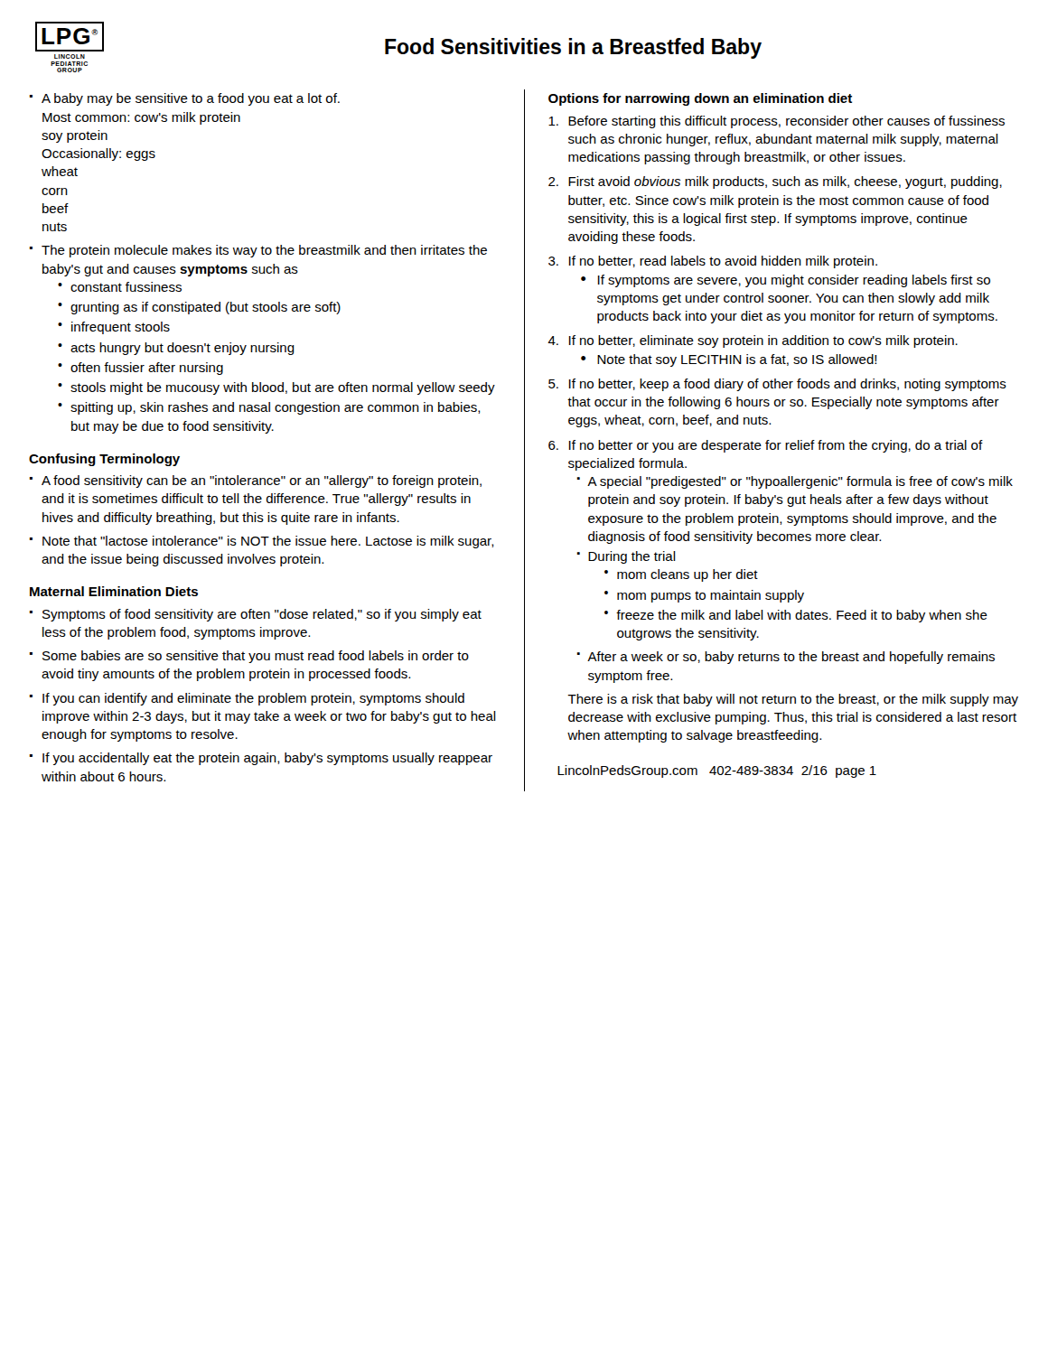LPG®
LINCOLN
PEDIATRIC
GROUP
Food Sensitivities in a Breastfed Baby
A baby may be sensitive to a food you eat a lot of.
Most common: cow's milk protein
soy protein
Occasionally: eggs
wheat
corn
beef
nuts
The protein molecule makes its way to the breastmilk and then irritates the baby's gut and causes symptoms such as
constant fussiness
grunting as if constipated (but stools are soft)
infrequent stools
acts hungry but doesn't enjoy nursing
often fussier after nursing
stools might be mucousy with blood, but are often normal yellow seedy
spitting up, skin rashes and nasal congestion are common in babies, but may be due to food sensitivity.
Confusing Terminology
A food sensitivity can be an "intolerance" or an "allergy" to foreign protein, and it is sometimes difficult to tell the difference. True "allergy" results in hives and difficulty breathing, but this is quite rare in infants.
Note that "lactose intolerance" is NOT the issue here. Lactose is milk sugar, and the issue being discussed involves protein.
Maternal Elimination Diets
Symptoms of food sensitivity are often "dose related," so if you simply eat less of the problem food, symptoms improve.
Some babies are so sensitive that you must read food labels in order to avoid tiny amounts of the problem protein in processed foods.
If you can identify and eliminate the problem protein, symptoms should improve within 2-3 days, but it may take a week or two for baby's gut to heal enough for symptoms to resolve.
If you accidentally eat the protein again, baby's symptoms usually reappear within about 6 hours.
Options for narrowing down an elimination diet
Before starting this difficult process, reconsider other causes of fussiness such as chronic hunger, reflux, abundant maternal milk supply, maternal medications passing through breastmilk, or other issues.
First avoid obvious milk products, such as milk, cheese, yogurt, pudding, butter, etc. Since cow's milk protein is the most common cause of food sensitivity, this is a logical first step. If symptoms improve, continue avoiding these foods.
If no better, read labels to avoid hidden milk protein.
If symptoms are severe, you might consider reading labels first so symptoms get under control sooner. You can then slowly add milk products back into your diet as you monitor for return of symptoms.
If no better, eliminate soy protein in addition to cow's milk protein.
Note that soy LECITHIN is a fat, so IS allowed!
If no better, keep a food diary of other foods and drinks, noting symptoms that occur in the following 6 hours or so. Especially note symptoms after eggs, wheat, corn, beef, and nuts.
If no better or you are desperate for relief from the crying, do a trial of specialized formula.
A special "predigested" or "hypoallergenic" formula is free of cow's milk protein and soy protein. If baby's gut heals after a few days without exposure to the problem protein, symptoms should improve, and the diagnosis of food sensitivity becomes more clear.
During the trial
mom cleans up her diet
mom pumps to maintain supply
freeze the milk and label with dates. Feed it to baby when she outgrows the sensitivity.
After a week or so, baby returns to the breast and hopefully remains symptom free.
There is a risk that baby will not return to the breast, or the milk supply may decrease with exclusive pumping. Thus, this trial is considered a last resort when attempting to salvage breastfeeding.
LincolnPedsGroup.com 402-489-3834 2/16 page 1